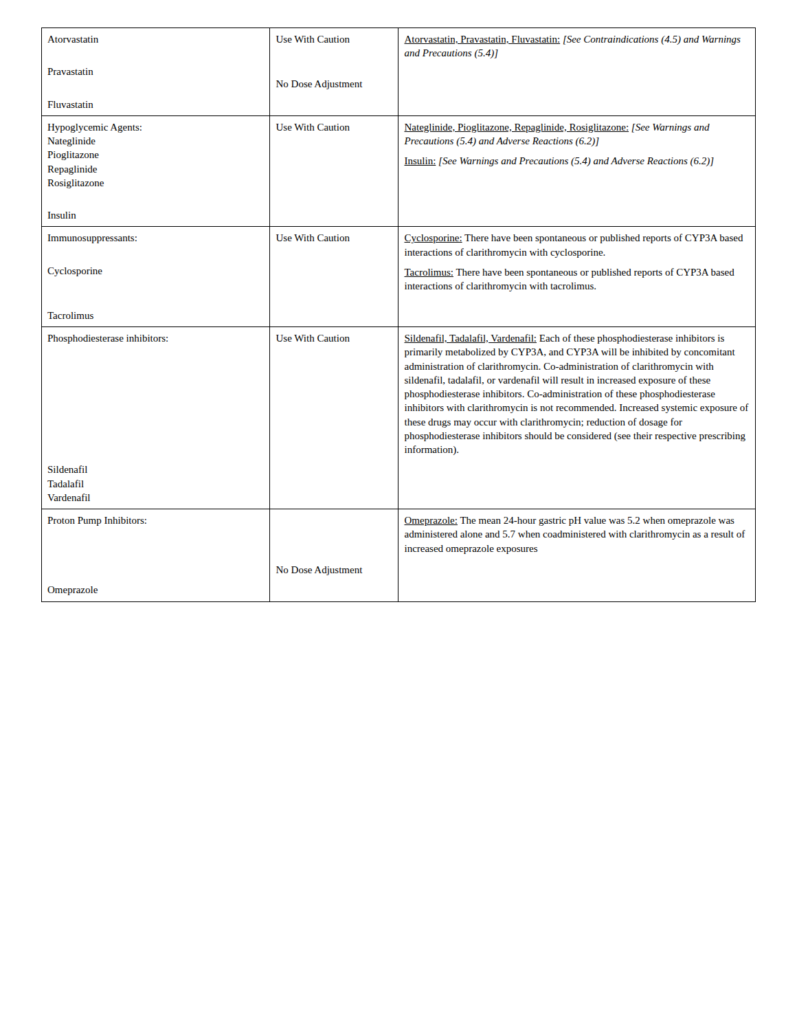| Atorvastatin Pravastatin Fluvastatin | Use With Caution No Dose Adjustment | Atorvastatin, Pravastatin, Fluvastatin: [See Contraindications (4.5) and Warnings and Precautions (5.4)] |
| Hypoglycemic Agents: Nateglinide Pioglitazone Repaglinide Rosiglitazone Insulin | Use With Caution | Nateglinide, Pioglitazone, Repaglinide, Rosiglitazone: [See Warnings and Precautions (5.4) and Adverse Reactions (6.2)] Insulin: [See Warnings and Precautions (5.4) and Adverse Reactions (6.2)] |
| Immunosuppressants: Cyclosporine Tacrolimus | Use With Caution | Cyclosporine: There have been spontaneous or published reports of CYP3A based interactions of clarithromycin with cyclosporine. Tacrolimus: There have been spontaneous or published reports of CYP3A based interactions of clarithromycin with tacrolimus. |
| Phosphodiesterase inhibitors: Sildenafil Tadalafil Vardenafil | Use With Caution | Sildenafil, Tadalafil, Vardenafil: Each of these phosphodiesterase inhibitors is primarily metabolized by CYP3A, and CYP3A will be inhibited by concomitant administration of clarithromycin. Co-administration of clarithromycin with sildenafil, tadalafil, or vardenafil will result in increased exposure of these phosphodiesterase inhibitors. Co-administration of these phosphodiesterase inhibitors with clarithromycin is not recommended. Increased systemic exposure of these drugs may occur with clarithromycin; reduction of dosage for phosphodiesterase inhibitors should be considered (see their respective prescribing information). |
| Proton Pump Inhibitors: Omeprazole | No Dose Adjustment | Omeprazole: The mean 24-hour gastric pH value was 5.2 when omeprazole was administered alone and 5.7 when coadministered with clarithromycin as a result of increased omeprazole exposures |